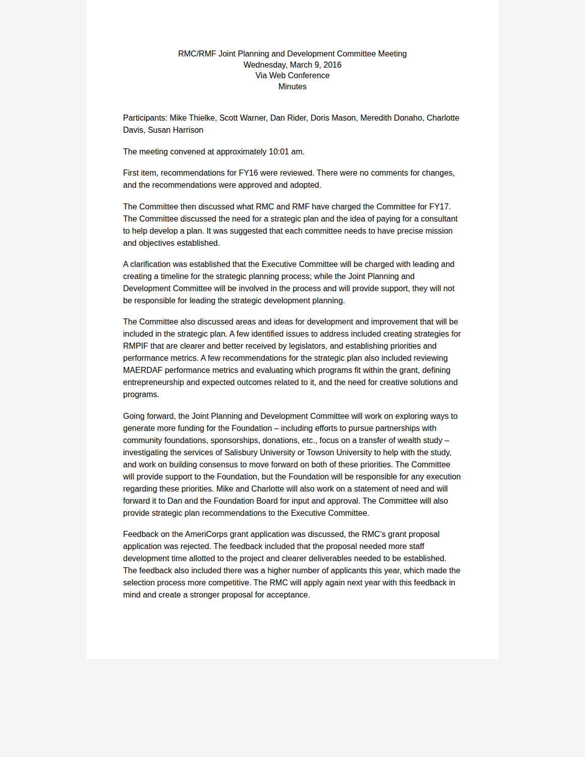RMC/RMF Joint Planning and Development Committee Meeting
Wednesday, March 9, 2016
Via Web Conference
Minutes
Participants: Mike Thielke, Scott Warner, Dan Rider, Doris Mason, Meredith Donaho, Charlotte Davis, Susan Harrison
The meeting convened at approximately 10:01 am.
First item, recommendations for FY16 were reviewed. There were no comments for changes, and the recommendations were approved and adopted.
The Committee then discussed what RMC and RMF have charged the Committee for FY17. The Committee discussed the need for a strategic plan and the idea of paying for a consultant to help develop a plan. It was suggested that each committee needs to have precise mission and objectives established.
A clarification was established that the Executive Committee will be charged with leading and creating a timeline for the strategic planning process; while the Joint Planning and Development Committee will be involved in the process and will provide support, they will not be responsible for leading the strategic development planning.
The Committee also discussed areas and ideas for development and improvement that will be included in the strategic plan. A few identified issues to address included creating strategies for RMPIF that are clearer and better received by legislators, and establishing priorities and performance metrics. A few recommendations for the strategic plan also included reviewing MAERDAF performance metrics and evaluating which programs fit within the grant, defining entrepreneurship and expected outcomes related to it, and the need for creative solutions and programs.
Going forward, the Joint Planning and Development Committee will work on exploring ways to generate more funding for the Foundation – including efforts to pursue partnerships with community foundations, sponsorships, donations, etc., focus on a transfer of wealth study – investigating the services of Salisbury University or Towson University to help with the study, and work on building consensus to move forward on both of these priorities. The Committee will provide support to the Foundation, but the Foundation will be responsible for any execution regarding these priorities. Mike and Charlotte will also work on a statement of need and will forward it to Dan and the Foundation Board for input and approval. The Committee will also provide strategic plan recommendations to the Executive Committee.
Feedback on the AmeriCorps grant application was discussed, the RMC’s grant proposal application was rejected. The feedback included that the proposal needed more staff development time allotted to the project and clearer deliverables needed to be established. The feedback also included there was a higher number of applicants this year, which made the selection process more competitive. The RMC will apply again next year with this feedback in mind and create a stronger proposal for acceptance.